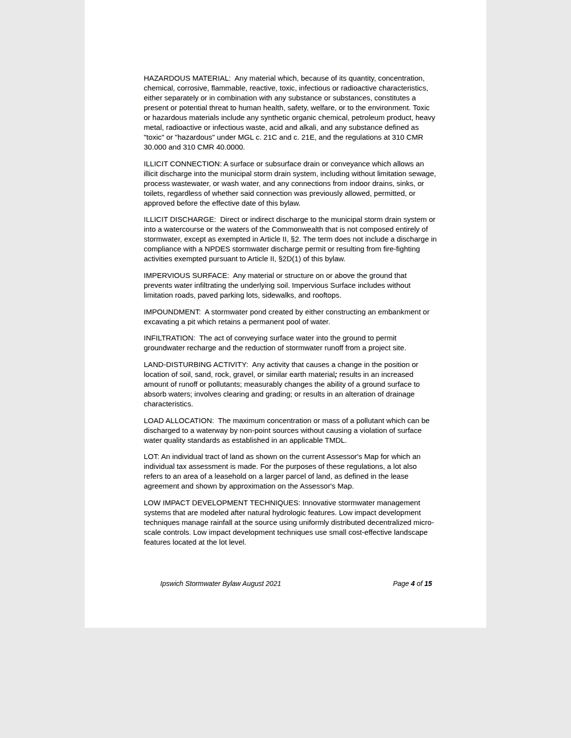HAZARDOUS MATERIAL: Any material which, because of its quantity, concentration, chemical, corrosive, flammable, reactive, toxic, infectious or radioactive characteristics, either separately or in combination with any substance or substances, constitutes a present or potential threat to human health, safety, welfare, or to the environment. Toxic or hazardous materials include any synthetic organic chemical, petroleum product, heavy metal, radioactive or infectious waste, acid and alkali, and any substance defined as "toxic" or "hazardous" under MGL c. 21C and c. 21E, and the regulations at 310 CMR 30.000 and 310 CMR 40.0000.
ILLICIT CONNECTION: A surface or subsurface drain or conveyance which allows an illicit discharge into the municipal storm drain system, including without limitation sewage, process wastewater, or wash water, and any connections from indoor drains, sinks, or toilets, regardless of whether said connection was previously allowed, permitted, or approved before the effective date of this bylaw.
ILLICIT DISCHARGE: Direct or indirect discharge to the municipal storm drain system or into a watercourse or the waters of the Commonwealth that is not composed entirely of stormwater, except as exempted in Article II, §2. The term does not include a discharge in compliance with a NPDES stormwater discharge permit or resulting from fire-fighting activities exempted pursuant to Article II, §2D(1) of this bylaw.
IMPERVIOUS SURFACE: Any material or structure on or above the ground that prevents water infiltrating the underlying soil. Impervious Surface includes without limitation roads, paved parking lots, sidewalks, and rooftops.
IMPOUNDMENT: A stormwater pond created by either constructing an embankment or excavating a pit which retains a permanent pool of water.
INFILTRATION: The act of conveying surface water into the ground to permit groundwater recharge and the reduction of stormwater runoff from a project site.
LAND-DISTURBING ACTIVITY: Any activity that causes a change in the position or location of soil, sand, rock, gravel, or similar earth material; results in an increased amount of runoff or pollutants; measurably changes the ability of a ground surface to absorb waters; involves clearing and grading; or results in an alteration of drainage characteristics.
LOAD ALLOCATION: The maximum concentration or mass of a pollutant which can be discharged to a waterway by non-point sources without causing a violation of surface water quality standards as established in an applicable TMDL.
LOT: An individual tract of land as shown on the current Assessor's Map for which an individual tax assessment is made. For the purposes of these regulations, a lot also refers to an area of a leasehold on a larger parcel of land, as defined in the lease agreement and shown by approximation on the Assessor's Map.
LOW IMPACT DEVELOPMENT TECHNIQUES: Innovative stormwater management systems that are modeled after natural hydrologic features. Low impact development techniques manage rainfall at the source using uniformly distributed decentralized micro-scale controls. Low impact development techniques use small cost-effective landscape features located at the lot level.
Ipswich Stormwater Bylaw August 2021
Page 4 of 15